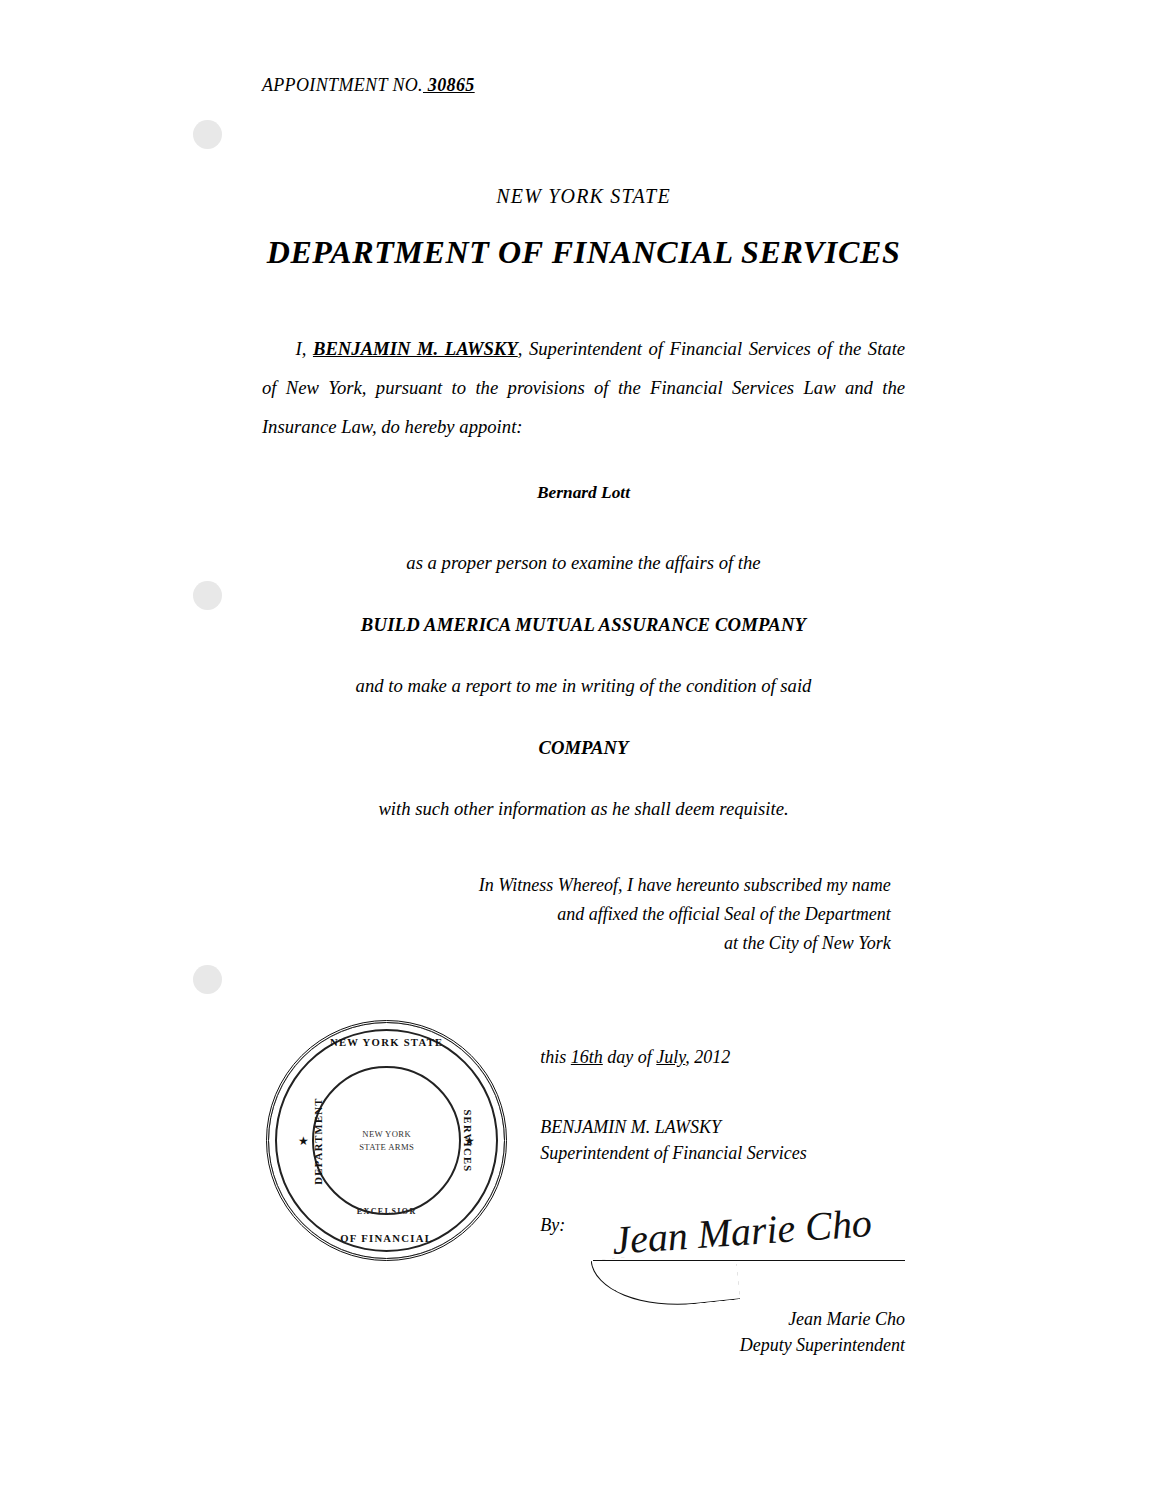APPOINTMENT NO. 30865
NEW YORK STATE
DEPARTMENT OF FINANCIAL SERVICES
I, BENJAMIN M. LAWSKY, Superintendent of Financial Services of the State of New York, pursuant to the provisions of the Financial Services Law and the Insurance Law, do hereby appoint:
Bernard Lott
as a proper person to examine the affairs of the
BUILD AMERICA MUTUAL ASSURANCE COMPANY
and to make a report to me in writing of the condition of said
COMPANY
with such other information as he shall deem requisite.
In Witness Whereof, I have hereunto subscribed my name
and affixed the official Seal of the Department
at the City of New York
NEW YORK STATE OF FINANCIAL DEPARTMENT SERVICES
★ ★
NEW YORK
STATE ARMS
EXCELSIOR
this 16th day of July, 2012
BENJAMIN M. LAWSKY
Superintendent of Financial Services
By: Jean Marie Cho
Jean Marie Cho
Deputy Superintendent